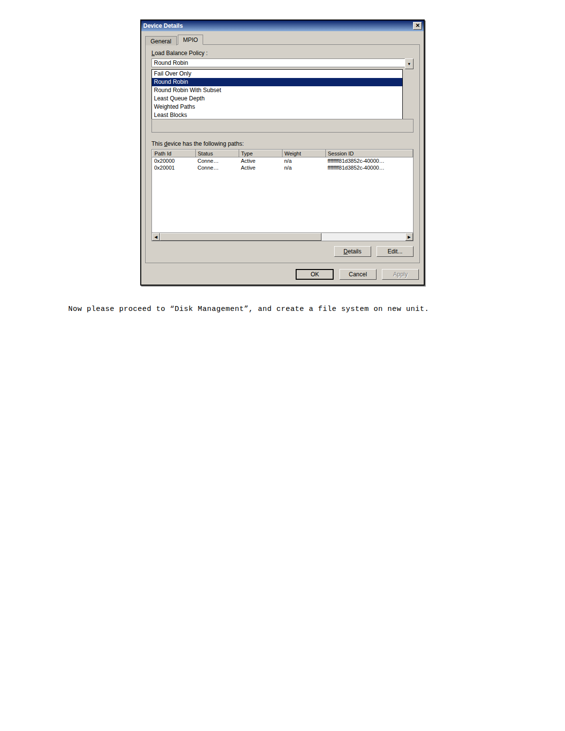Device Details ✕
General
MPIO
Load Balance Policy :
Round Robin
▼
Fail Over Only
Round Robin
Round Robin With Subset
Least Queue Depth
Weighted Paths
Least Blocks
This device has the following paths:
| Path Id | Status | Type | Weight | Session ID |
| --- | --- | --- | --- | --- |
| 0x20000 | Conne… | Active | n/a | ffffffff81d3852c‑40000… |
| 0x20001 | Conne… | Active | n/a | ffffffff81d3852c‑40000… |
◀
▶
Details Edit...
OK Cancel Apply
Now please proceed to “Disk Management”, and create a file system on new unit.